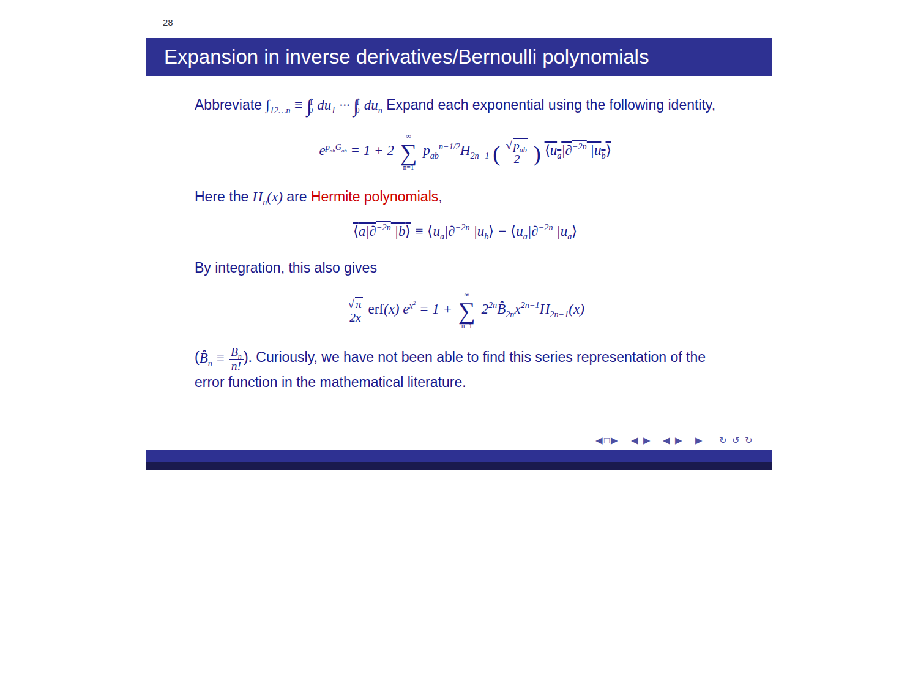28
Expansion in inverse derivatives/Bernoulli polynomials
Abbreviate ∫12…n ≡ ∫1
0 du1 ··· ∫1
0 dun Expand each exponential using the following identity,
epabGab = 1 + 2 ∞ ∑ n=1 pabn−1/2H2n−1 ( √pab 2 ) ⟨ua|∂−2n |ub⟩
Here the Hn(x) are Hermite polynomials,
⟨a|∂−2n |b⟩ ≡ ⟨ua|∂−2n |ub⟩ − ⟨ua|∂−2n |ua⟩
By integration, this also gives
√π 2x erf(x) ex2 = 1 + ∞ ∑ n=1 22nB̂2nx2n−1H2n−1(x)
(B̂n ≡ Bn n! ). Curiously, we have not been able to find this series representation of the error function in the mathematical literature.
◀□▶ ◀ ▶ ◀ ▶ ▶ ↻ ↺ ↻